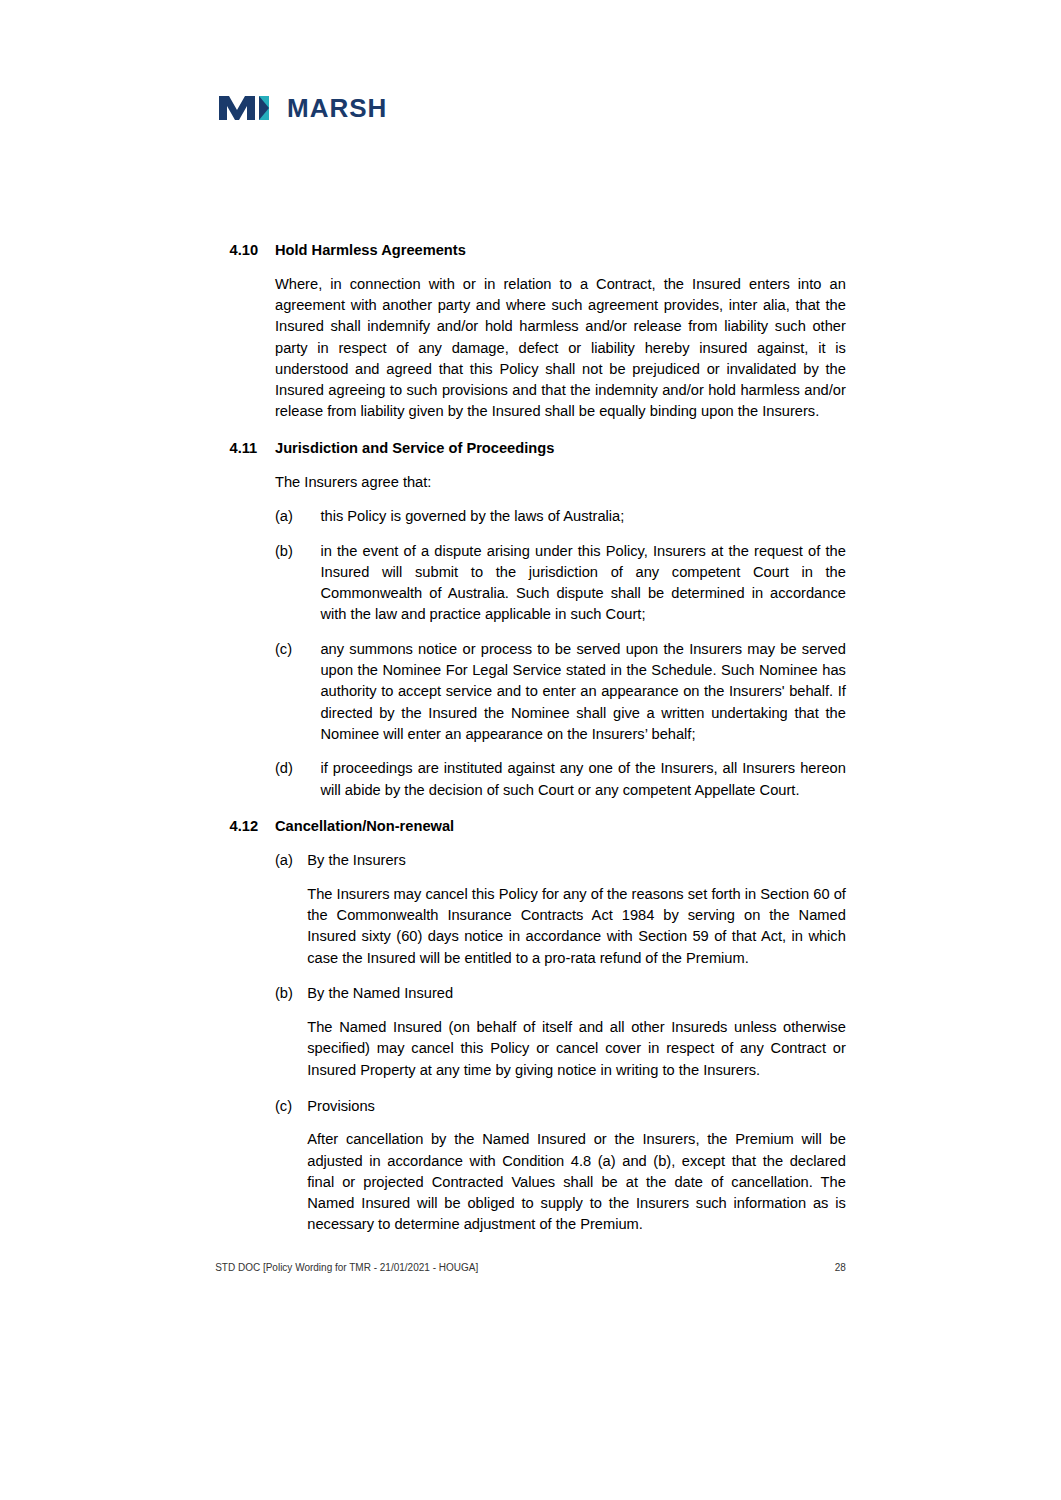MARSH
4.10 Hold Harmless Agreements
Where, in connection with or in relation to a Contract, the Insured enters into an agreement with another party and where such agreement provides, inter alia, that the Insured shall indemnify and/or hold harmless and/or release from liability such other party in respect of any damage, defect or liability hereby insured against, it is understood and agreed that this Policy shall not be prejudiced or invalidated by the Insured agreeing to such provisions and that the indemnity and/or hold harmless and/or release from liability given by the Insured shall be equally binding upon the Insurers.
4.11 Jurisdiction and Service of Proceedings
The Insurers agree that:
(a) this Policy is governed by the laws of Australia;
(b) in the event of a dispute arising under this Policy, Insurers at the request of the Insured will submit to the jurisdiction of any competent Court in the Commonwealth of Australia. Such dispute shall be determined in accordance with the law and practice applicable in such Court;
(c) any summons notice or process to be served upon the Insurers may be served upon the Nominee For Legal Service stated in the Schedule. Such Nominee has authority to accept service and to enter an appearance on the Insurers' behalf. If directed by the Insured the Nominee shall give a written undertaking that the Nominee will enter an appearance on the Insurers’ behalf;
(d) if proceedings are instituted against any one of the Insurers, all Insurers hereon will abide by the decision of such Court or any competent Appellate Court.
4.12 Cancellation/Non-renewal
(a) By the Insurers
The Insurers may cancel this Policy for any of the reasons set forth in Section 60 of the Commonwealth Insurance Contracts Act 1984 by serving on the Named Insured sixty (60) days notice in accordance with Section 59 of that Act, in which case the Insured will be entitled to a pro-rata refund of the Premium.
(b) By the Named Insured
The Named Insured (on behalf of itself and all other Insureds unless otherwise specified) may cancel this Policy or cancel cover in respect of any Contract or Insured Property at any time by giving notice in writing to the Insurers.
(c) Provisions
After cancellation by the Named Insured or the Insurers, the Premium will be adjusted in accordance with Condition 4.8 (a) and (b), except that the declared final or projected Contracted Values shall be at the date of cancellation. The Named Insured will be obliged to supply to the Insurers such information as is necessary to determine adjustment of the Premium.
STD DOC [Policy Wording for TMR - 21/01/2021 - HOUGA] 28